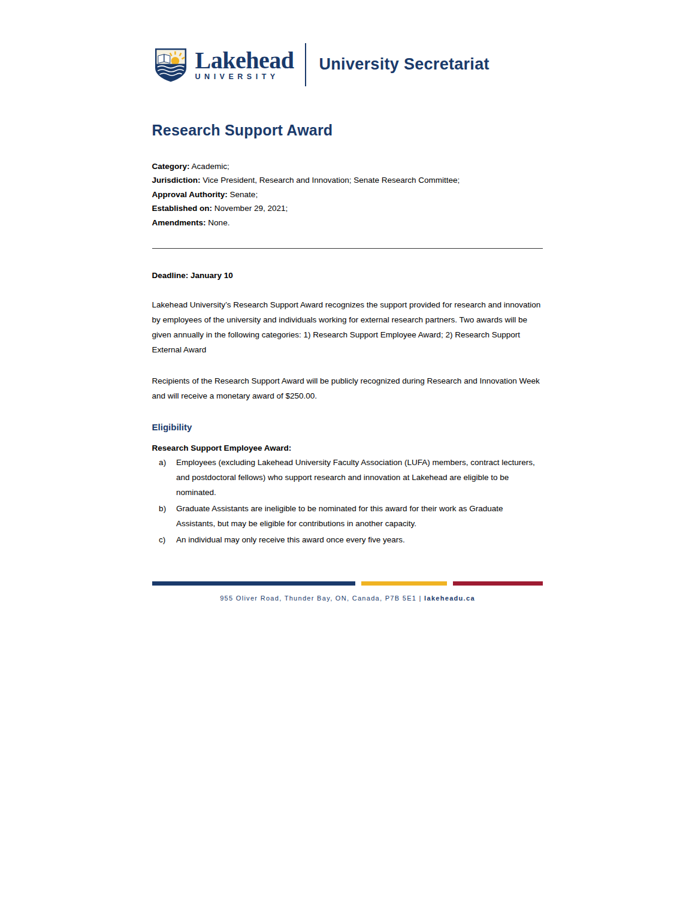Lakehead UNIVERSITY
University Secretariat
Research Support Award
Category: Academic;
Jurisdiction: Vice President, Research and Innovation; Senate Research Committee;
Approval Authority: Senate;
Established on: November 29, 2021;
Amendments: None.
Deadline: January 10
Lakehead University’s Research Support Award recognizes the support provided for research and innovation by employees of the university and individuals working for external research partners. Two awards will be given annually in the following categories: 1) Research Support Employee Award; 2) Research Support External Award
Recipients of the Research Support Award will be publicly recognized during Research and Innovation Week and will receive a monetary award of $250.00.
Eligibility
Research Support Employee Award:
Employees (excluding Lakehead University Faculty Association (LUFA) members, contract lecturers, and postdoctoral fellows) who support research and innovation at Lakehead are eligible to be nominated.
Graduate Assistants are ineligible to be nominated for this award for their work as Graduate Assistants, but may be eligible for contributions in another capacity.
An individual may only receive this award once every five years.
955 Oliver Road, Thunder Bay, ON, Canada, P7B 5E1 | lakeheadu.ca